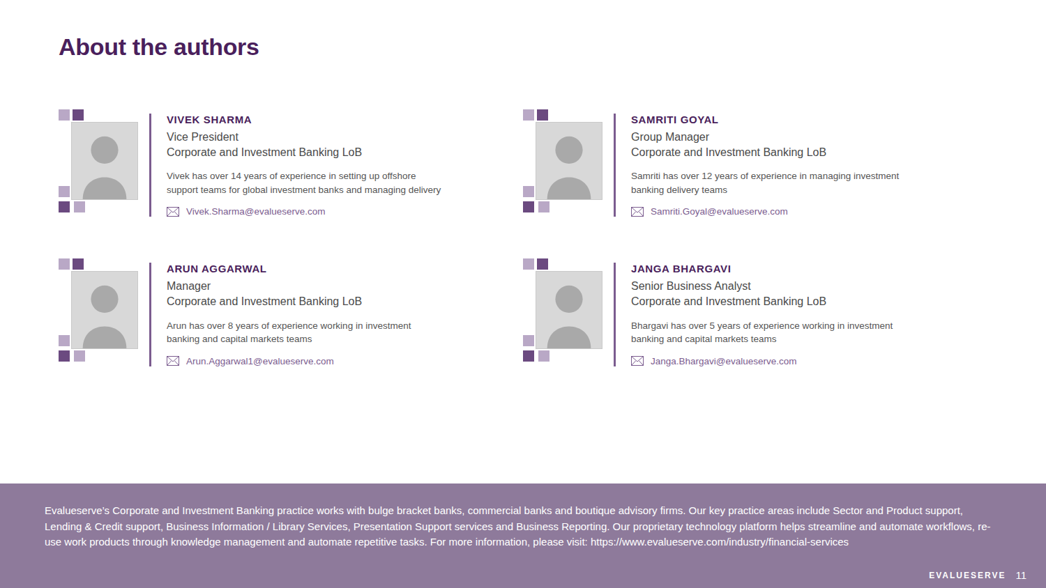About the authors
VIVEK SHARMA
Vice President
Corporate and Investment Banking LoB
Vivek has over 14 years of experience in setting up offshore support teams for global investment banks and managing delivery
Vivek.Sharma@evalueserve.com
SAMRITI GOYAL
Group Manager
Corporate and Investment Banking LoB
Samriti has over 12 years of experience in managing investment banking delivery teams
Samriti.Goyal@evalueserve.com
ARUN AGGARWAL
Manager
Corporate and Investment Banking LoB
Arun has over 8 years of experience working in investment banking and capital markets teams
Arun.Aggarwal1@evalueserve.com
JANGA BHARGAVI
Senior Business Analyst
Corporate and Investment Banking LoB
Bhargavi has over 5 years of experience working in investment banking and capital markets teams
Janga.Bhargavi@evalueserve.com
Evalueserve’s Corporate and Investment Banking practice works with bulge bracket banks, commercial banks and boutique advisory firms. Our key practice areas include Sector and Product support, Lending & Credit support, Business Information / Library Services, Presentation Support services and Business Reporting. Our proprietary technology platform helps streamline and automate workflows, re-use work products through knowledge management and automate repetitive tasks. For more information, please visit: https://www.evalueserve.com/industry/financial-services
EVALUESERVE 11